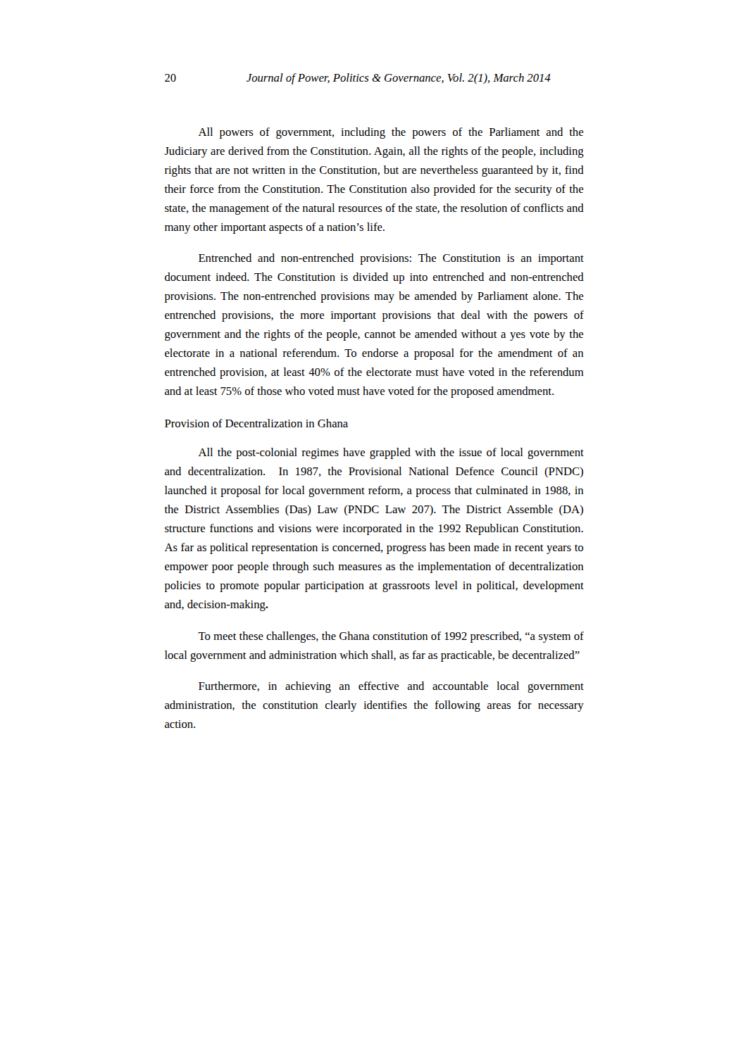20 Journal of Power, Politics & Governance, Vol. 2(1), March 2014
All powers of government, including the powers of the Parliament and the Judiciary are derived from the Constitution. Again, all the rights of the people, including rights that are not written in the Constitution, but are nevertheless guaranteed by it, find their force from the Constitution. The Constitution also provided for the security of the state, the management of the natural resources of the state, the resolution of conflicts and many other important aspects of a nation’s life.
Entrenched and non-entrenched provisions: The Constitution is an important document indeed. The Constitution is divided up into entrenched and non-entrenched provisions. The non-entrenched provisions may be amended by Parliament alone. The entrenched provisions, the more important provisions that deal with the powers of government and the rights of the people, cannot be amended without a yes vote by the electorate in a national referendum. To endorse a proposal for the amendment of an entrenched provision, at least 40% of the electorate must have voted in the referendum and at least 75% of those who voted must have voted for the proposed amendment.
Provision of Decentralization in Ghana
All the post-colonial regimes have grappled with the issue of local government and decentralization. In 1987, the Provisional National Defence Council (PNDC) launched it proposal for local government reform, a process that culminated in 1988, in the District Assemblies (Das) Law (PNDC Law 207). The District Assemble (DA) structure functions and visions were incorporated in the 1992 Republican Constitution. As far as political representation is concerned, progress has been made in recent years to empower poor people through such measures as the implementation of decentralization policies to promote popular participation at grassroots level in political, development and, decision-making.
To meet these challenges, the Ghana constitution of 1992 prescribed, “a system of local government and administration which shall, as far as practicable, be decentralized”
Furthermore, in achieving an effective and accountable local government administration, the constitution clearly identifies the following areas for necessary action.